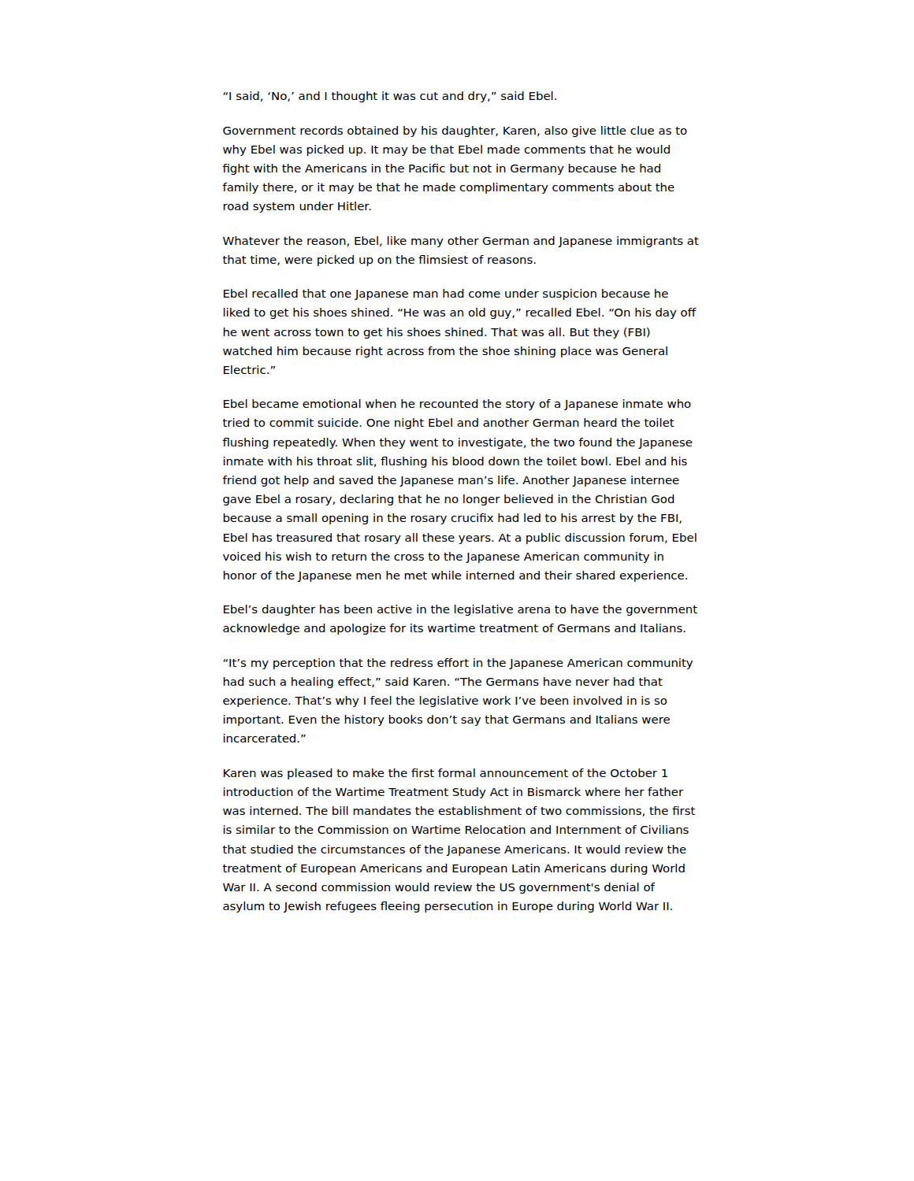“I said, ‘No,’ and I thought it was cut and dry,” said Ebel.
Government records obtained by his daughter, Karen, also give little clue as to why Ebel was picked up. It may be that Ebel made comments that he would fight with the Americans in the Pacific but not in Germany because he had family there, or it may be that he made complimentary comments about the road system under Hitler.
Whatever the reason, Ebel, like many other German and Japanese immigrants at that time, were picked up on the flimsiest of reasons.
Ebel recalled that one Japanese man had come under suspicion because he liked to get his shoes shined. “He was an old guy,” recalled Ebel. “On his day off he went across town to get his shoes shined. That was all. But they (FBI) watched him because right across from the shoe shining place was General Electric.”
Ebel became emotional when he recounted the story of a Japanese inmate who tried to commit suicide. One night Ebel and another German heard the toilet flushing repeatedly. When they went to investigate, the two found the Japanese inmate with his throat slit, flushing his blood down the toilet bowl. Ebel and his friend got help and saved the Japanese man’s life. Another Japanese internee gave Ebel a rosary, declaring that he no longer believed in the Christian God because a small opening in the rosary crucifix had led to his arrest by the FBI, Ebel has treasured that rosary all these years. At a public discussion forum, Ebel voiced his wish to return the cross to the Japanese American community in honor of the Japanese men he met while interned and their shared experience.
Ebel’s daughter has been active in the legislative arena to have the government acknowledge and apologize for its wartime treatment of Germans and Italians.
“It’s my perception that the redress effort in the Japanese American community had such a healing effect,” said Karen. “The Germans have never had that experience. That’s why I feel the legislative work I’ve been involved in is so important. Even the history books don’t say that Germans and Italians were incarcerated.”
Karen was pleased to make the first formal announcement of the October 1 introduction of the Wartime Treatment Study Act in Bismarck where her father was interned. The bill mandates the establishment of two commissions, the first is similar to the Commission on Wartime Relocation and Internment of Civilians that studied the circumstances of the Japanese Americans. It would review the treatment of European Americans and European Latin Americans during World War II. A second commission would review the US government's denial of asylum to Jewish refugees fleeing persecution in Europe during World War II.